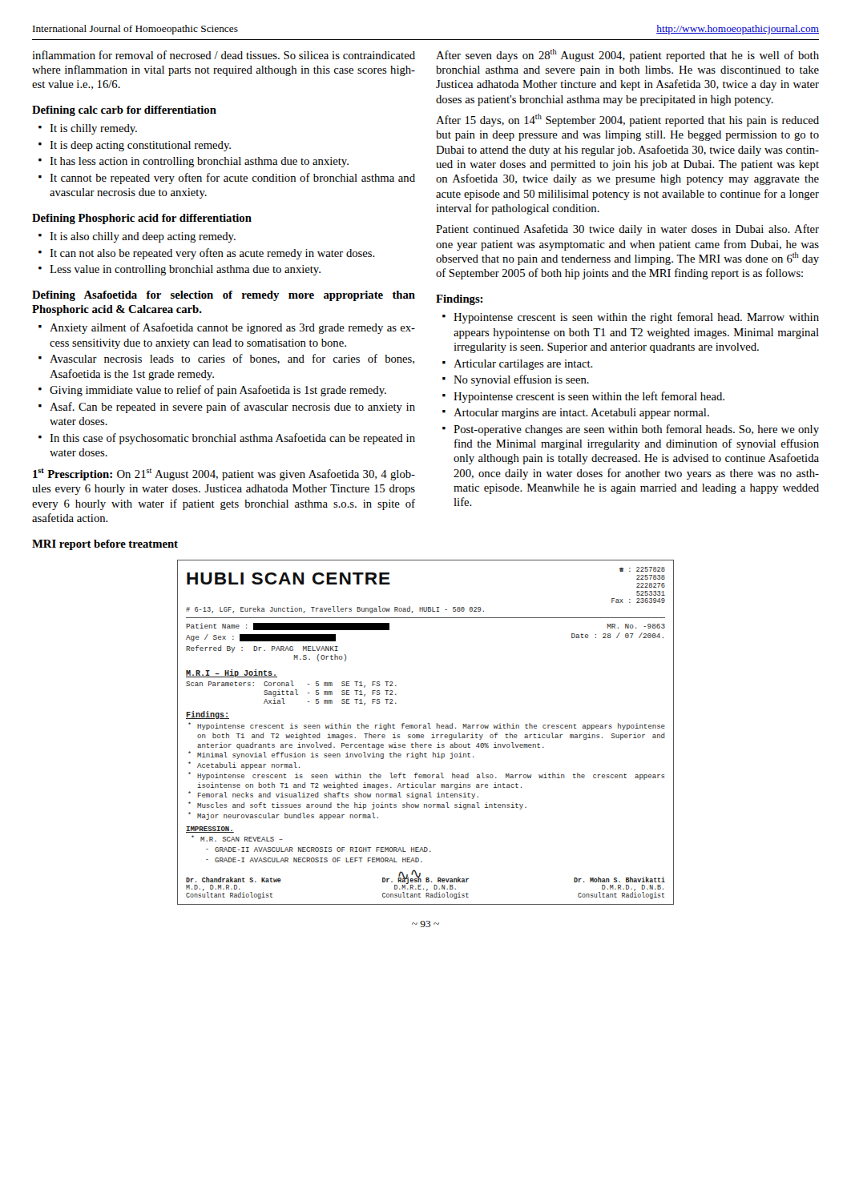International Journal of Homoeopathic Sciences http://www.homoeopathicjournal.com
inflammation for removal of necrosed / dead tissues. So silicea is contraindicated where inflammation in vital parts not required although in this case scores highest value i.e., 16/6.
Defining calc carb for differentiation
It is chilly remedy.
It is deep acting constitutional remedy.
It has less action in controlling bronchial asthma due to anxiety.
It cannot be repeated very often for acute condition of bronchial asthma and avascular necrosis due to anxiety.
Defining Phosphoric acid for differentiation
It is also chilly and deep acting remedy.
It can not also be repeated very often as acute remedy in water doses.
Less value in controlling bronchial asthma due to anxiety.
Defining Asafoetida for selection of remedy more appropriate than Phosphoric acid & Calcarea carb.
Anxiety ailment of Asafoetida cannot be ignored as 3rd grade remedy as excess sensitivity due to anxiety can lead to somatisation to bone.
Avascular necrosis leads to caries of bones, and for caries of bones, Asafoetida is the 1st grade remedy.
Giving immidiate value to relief of pain Asafoetida is 1st grade remedy.
Asaf. Can be repeated in severe pain of avascular necrosis due to anxiety in water doses.
In this case of psychosomatic bronchial asthma Asafoetida can be repeated in water doses.
1st Prescription: On 21st August 2004, patient was given Asafoetida 30, 4 globules every 6 hourly in water doses. Justicea adhatoda Mother Tincture 15 drops every 6 hourly with water if patient gets bronchial asthma s.o.s. in spite of asafetida action.
After seven days on 28th August 2004, patient reported that he is well of both bronchial asthma and severe pain in both limbs. He was discontinued to take Justicea adhatoda Mother tincture and kept in Asafetida 30, twice a day in water doses as patient's bronchial asthma may be precipitated in high potency.
After 15 days, on 14th September 2004, patient reported that his pain is reduced but pain in deep pressure and was limping still. He begged permission to go to Dubai to attend the duty at his regular job. Asafoetida 30, twice daily was continued in water doses and permitted to join his job at Dubai. The patient was kept on Asfoetida 30, twice daily as we presume high potency may aggravate the acute episode and 50 mililisimal potency is not available to continue for a longer interval for pathological condition.
Patient continued Asafetida 30 twice daily in water doses in Dubai also. After one year patient was asymptomatic and when patient came from Dubai, he was observed that no pain and tenderness and limping. The MRI was done on 6th day of September 2005 of both hip joints and the MRI finding report is as follows:
Findings:
Hypointense crescent is seen within the right femoral head. Marrow within appears hypointense on both T1 and T2 weighted images. Minimal marginal irregularity is seen. Superior and anterior quadrants are involved.
Articular cartilages are intact.
No synovial effusion is seen.
Hypointense crescent is seen within the left femoral head.
Artocular margins are intact. Acetabuli appear normal.
Post-operative changes are seen within both femoral heads. So, here we only find the Minimal marginal irregularity and diminution of synovial effusion only although pain is totally decreased. He is advised to continue Asafoetida 200, once daily in water doses for another two years as there was no asthmatic episode. Meanwhile he is again married and leading a happy wedded life.
MRI report before treatment
HUBLI SCAN CENTRE
☎ : 2257828
2257838
2228276
5253331
Fax : 2363949
# 6-13, LGF, Eureka Junction, Travellers Bungalow Road, HUBLI - 580 029.
Patient Name :
Age / Sex :
Referred By : Dr. PARAG MELVANKI
M.S. (Ortho)
MR. No. -9863
Date : 28 / 07 /2004.
M.R.I – Hip Joints.
Scan Parameters:
Coronal
Sagittal
Axial
- 5 mm SE T1, FS T2.
- 5 mm SE T1, FS T2.
- 5 mm SE T1, FS T2.
Findings:
Hypointense crescent is seen within the right femoral head. Marrow within the crescent appears hypointense on both T1 and T2 weighted images. There is some irregularity of the articular margins. Superior and anterior quadrants are involved. Percentage wise there is about 40% involvement.
Minimal synovial effusion is seen involving the right hip joint.
Acetabuli appear normal.
Hypointense crescent is seen within the left femoral head also. Marrow within the crescent appears isointense on both T1 and T2 weighted images. Articular margins are intact.
Femoral necks and visualized shafts show normal signal intensity.
Muscles and soft tissues around the hip joints show normal signal intensity.
Major neurovascular bundles appear normal.
IMPRESSION.
M.R. SCAN REVEALS –
GRADE-II AVASCULAR NECROSIS OF RIGHT FEMORAL HEAD.
GRADE-I AVASCULAR NECROSIS OF LEFT FEMORAL HEAD.
∿∿
Dr. Chandrakant S. Katwe
M.D., D.M.R.D.
Consultant Radiologist
Dr. Rajesh B. Revankar
D.M.R.E., D.N.B.
Consultant Radiologist
Dr. Mohan S. Bhavikatti
D.M.R.D., D.N.B.
Consultant Radiologist
~ 93 ~